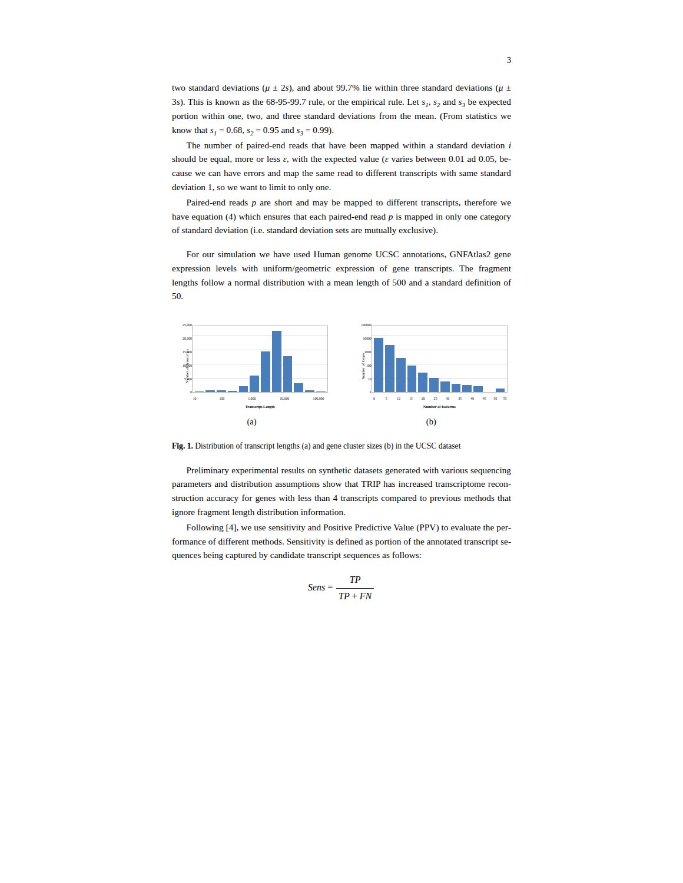3
two standard deviations (μ ± 2s), and about 99.7% lie within three standard deviations (μ ± 3s). This is known as the 68-95-99.7 rule, or the empirical rule. Let s1, s2 and s3 be expected portion within one, two, and three standard deviations from the mean. (From statistics we know that s1 = 0.68, s2 = 0.95 and s3 = 0.99).
The number of paired-end reads that have been mapped within a standard deviation i should be equal, more or less ε, with the expected value (ε varies between 0.01 ad 0.05, because we can have errors and map the same read to different transcripts with same standard deviation 1, so we want to limit to only one.
Paired-end reads p are short and may be mapped to different transcripts, therefore we have equation (4) which ensures that each paired-end read p is mapped in only one category of standard deviation (i.e. standard deviation sets are mutually exclusive).
For our simulation we have used Human genome UCSC annotations, GNFAtlas2 gene expression levels with uniform/geometric expression of gene transcripts. The fragment lengths follow a normal distribution with a mean length of 500 and a standard definition of 50.
Number of Transcripts
25,000 20,000 15,000 10,000 5,000 0
10 100 1,000 10,000 100,000
Transcript Length
(a)
Number of Genes
100000 10000 1000 100 10 1
0 5 10 15 20 25 30 35 40 45 50 55
Number of Isoforms
(b)
Fig. 1. Distribution of transcript lengths (a) and gene cluster sizes (b) in the UCSC dataset
Preliminary experimental results on synthetic datasets generated with various sequencing parameters and distribution assumptions show that TRIP has increased transcriptome reconstruction accuracy for genes with less than 4 transcripts compared to previous methods that ignore fragment length distribution information.
Following [4], we use sensitivity and Positive Predictive Value (PPV) to evaluate the performance of different methods. Sensitivity is defined as portion of the annotated transcript sequences being captured by candidate transcript sequences as follows:
Sens = TP TP + FN